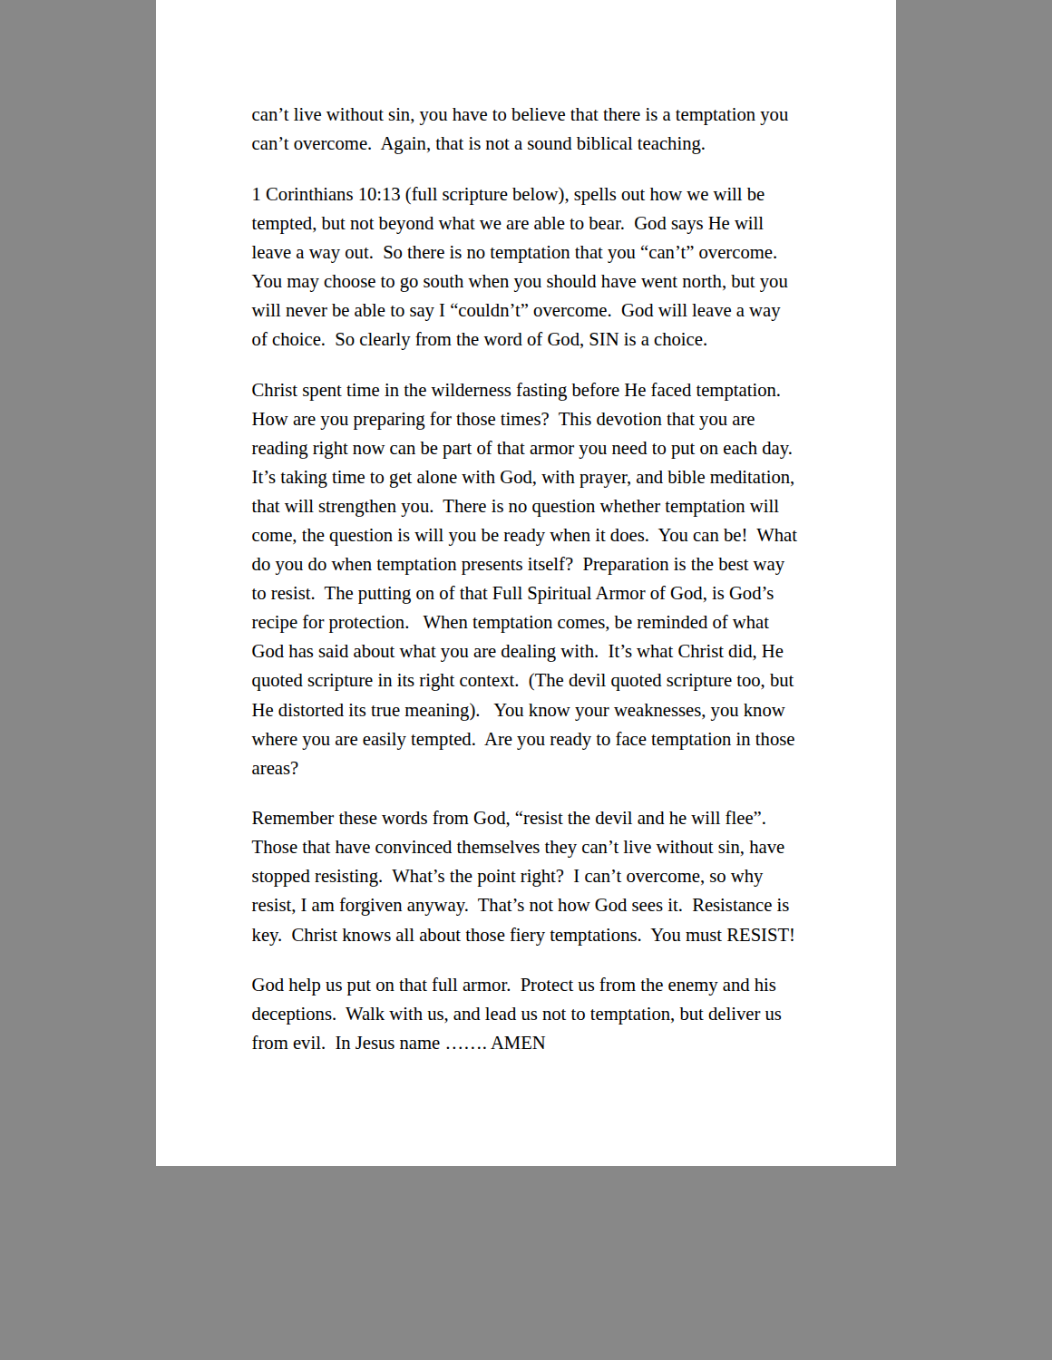can’t live without sin, you have to believe that there is a temptation you can’t overcome. Again, that is not a sound biblical teaching.
1 Corinthians 10:13 (full scripture below), spells out how we will be tempted, but not beyond what we are able to bear. God says He will leave a way out. So there is no temptation that you “can’t” overcome. You may choose to go south when you should have went north, but you will never be able to say I “couldn’t” overcome. God will leave a way of choice. So clearly from the word of God, SIN is a choice.
Christ spent time in the wilderness fasting before He faced temptation. How are you preparing for those times? This devotion that you are reading right now can be part of that armor you need to put on each day. It’s taking time to get alone with God, with prayer, and bible meditation, that will strengthen you. There is no question whether temptation will come, the question is will you be ready when it does. You can be! What do you do when temptation presents itself? Preparation is the best way to resist. The putting on of that Full Spiritual Armor of God, is God’s recipe for protection. When temptation comes, be reminded of what God has said about what you are dealing with. It’s what Christ did, He quoted scripture in its right context. (The devil quoted scripture too, but He distorted its true meaning). You know your weaknesses, you know where you are easily tempted. Are you ready to face temptation in those areas?
Remember these words from God, “resist the devil and he will flee”. Those that have convinced themselves they can’t live without sin, have stopped resisting. What’s the point right? I can’t overcome, so why resist, I am forgiven anyway. That’s not how God sees it. Resistance is key. Christ knows all about those fiery temptations. You must RESIST!
God help us put on that full armor. Protect us from the enemy and his deceptions. Walk with us, and lead us not to temptation, but deliver us from evil. In Jesus name ……. AMEN